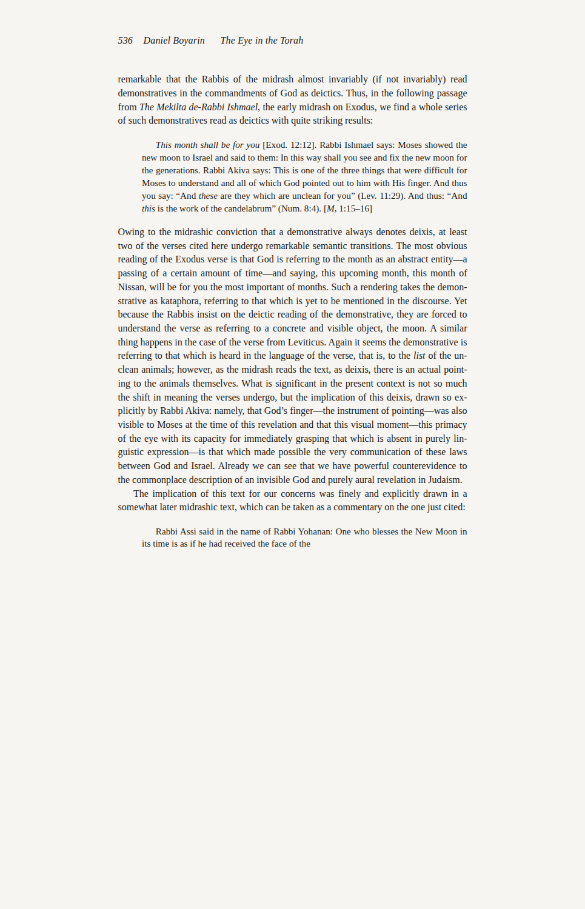536 Daniel Boyarin The Eye in the Torah
remarkable that the Rabbis of the midrash almost invariably (if not invariably) read demonstratives in the commandments of God as deictics. Thus, in the following passage from The Mekilta de-Rabbi Ishmael, the early midrash on Exodus, we find a whole series of such demonstratives read as deictics with quite striking results:
This month shall be for you [Exod. 12:12]. Rabbi Ishmael says: Moses showed the new moon to Israel and said to them: In this way shall you see and fix the new moon for the generations. Rabbi Akiva says: This is one of the three things that were difficult for Moses to understand and all of which God pointed out to him with His finger. And thus you say: “And these are they which are unclean for you” (Lev. 11:29). And thus: “And this is the work of the candelabrum” (Num. 8:4). [M, 1:15–16]
Owing to the midrashic conviction that a demonstrative always denotes deixis, at least two of the verses cited here undergo remarkable semantic transitions. The most obvious reading of the Exodus verse is that God is referring to the month as an abstract entity—a passing of a certain amount of time—and saying, this upcoming month, this month of Nissan, will be for you the most important of months. Such a rendering takes the demonstrative as kataphora, referring to that which is yet to be mentioned in the discourse. Yet because the Rabbis insist on the deictic reading of the demonstrative, they are forced to understand the verse as referring to a concrete and visible object, the moon. A similar thing happens in the case of the verse from Leviticus. Again it seems the demonstrative is referring to that which is heard in the language of the verse, that is, to the list of the unclean animals; however, as the midrash reads the text, as deixis, there is an actual pointing to the animals themselves. What is significant in the present context is not so much the shift in meaning the verses undergo, but the implication of this deixis, drawn so explicitly by Rabbi Akiva: namely, that God’s finger—the instrument of pointing—was also visible to Moses at the time of this revelation and that this visual moment—this primacy of the eye with its capacity for immediately grasping that which is absent in purely linguistic expression—is that which made possible the very communication of these laws between God and Israel. Already we can see that we have powerful counterevidence to the commonplace description of an invisible God and purely aural revelation in Judaism.
The implication of this text for our concerns was finely and explicitly drawn in a somewhat later midrashic text, which can be taken as a commentary on the one just cited:
Rabbi Assi said in the name of Rabbi Yohanan: One who blesses the New Moon in its time is as if he had received the face of the